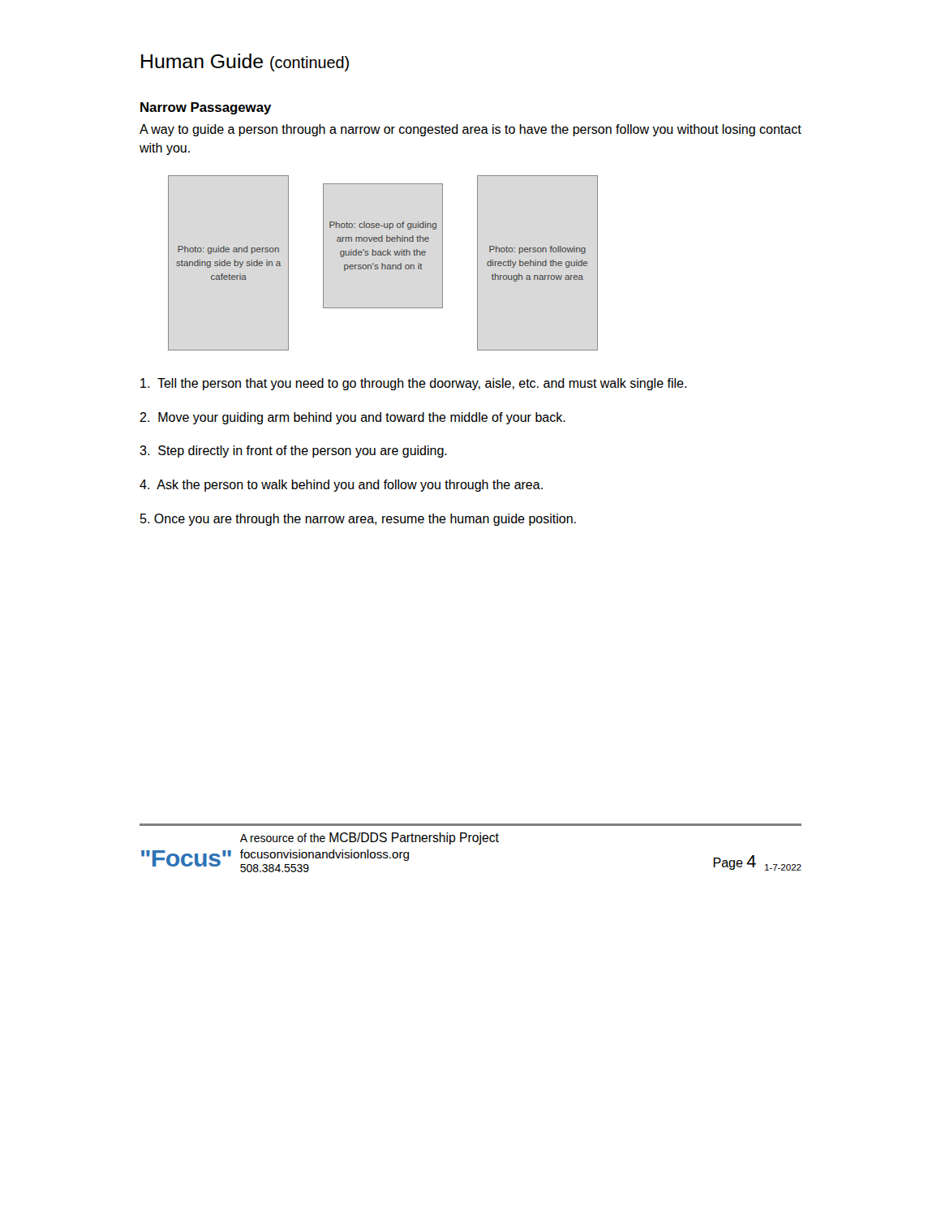Human Guide (continued)
Narrow Passageway
A way to guide a person through a narrow or congested area is to have the person follow you without losing contact with you.
Photo: guide and person standing side by side in a cafeteria
Photo: close-up of guiding arm moved behind the guide's back with the person's hand on it
Photo: person following directly behind the guide through a narrow area
1. Tell the person that you need to go through the doorway, aisle, etc. and must walk single file.
2. Move your guiding arm behind you and toward the middle of your back.
3. Step directly in front of the person you are guiding.
4. Ask the person to walk behind you and follow you through the area.
5. Once you are through the narrow area, resume the human guide position.
"Focus"
A resource of the MCB/DDS Partnership Project
focusonvisionandvisionloss.org
508.384.5539
Page 4
1-7-2022